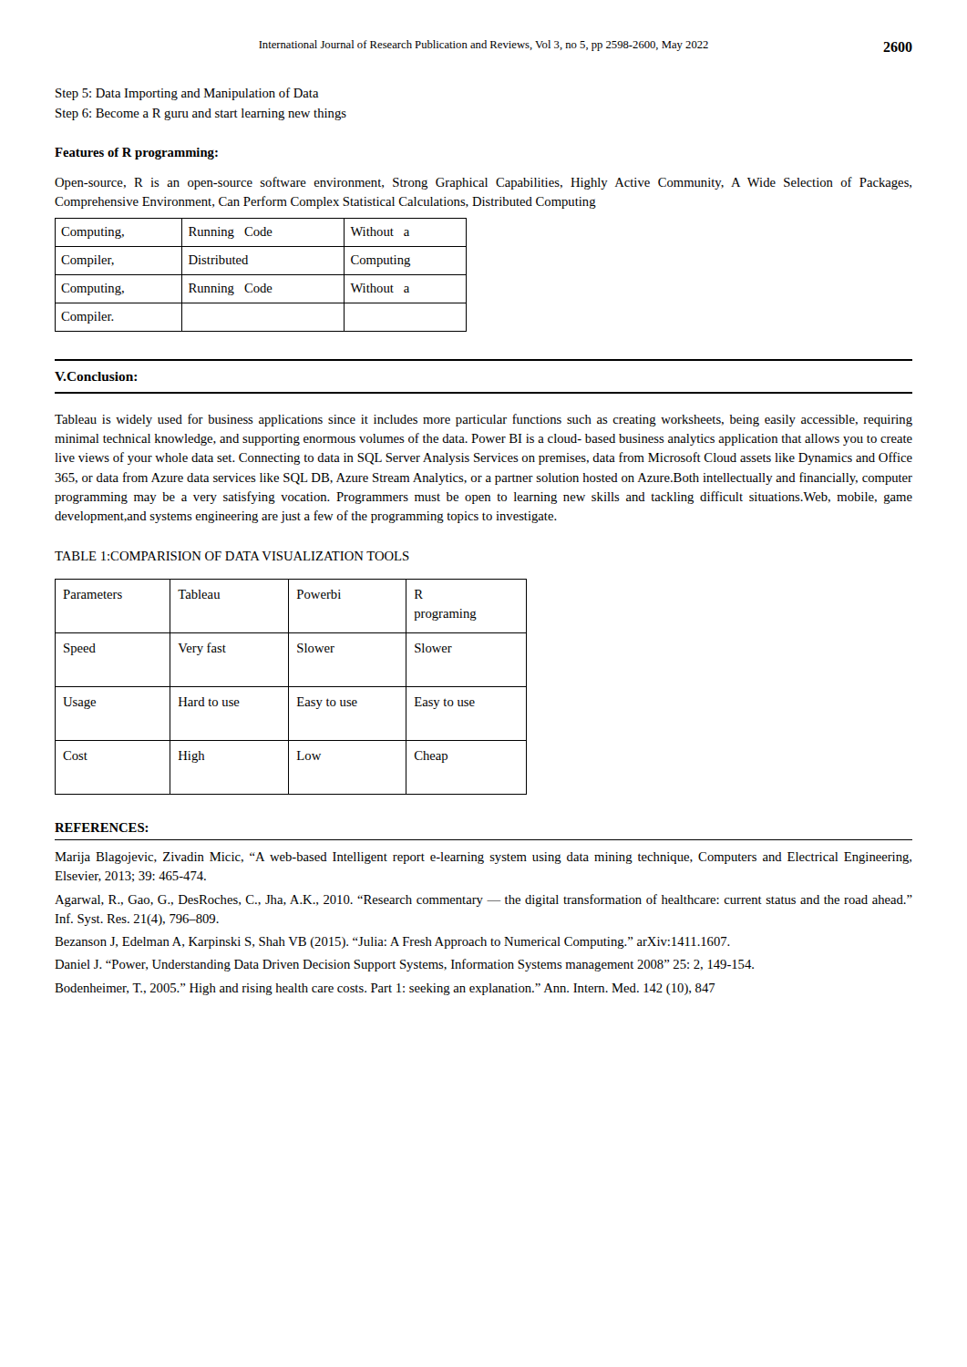International Journal of Research Publication and Reviews, Vol 3, no 5, pp 2598-2600, May 2022
2600
Step 5: Data Importing and Manipulation of Data
Step 6: Become a R guru and start learning new things
Features of R programming:
Open-source, R is an open-source software environment, Strong Graphical Capabilities, Highly Active Community, A Wide Selection of Packages, Comprehensive Environment, Can Perform Complex Statistical Calculations, Distributed Computing
| Computing, | Running Code | Without a |
| Compiler, | Distributed | Computing |
| Computing, | Running Code | Without a |
| Compiler. | | |
V.Conclusion:
Tableau is widely used for business applications since it includes more particular functions such as creating worksheets, being easily accessible, requiring minimal technical knowledge, and supporting enormous volumes of the data. Power BI is a cloud- based business analytics application that allows you to create live views of your whole data set. Connecting to data in SQL Server Analysis Services on premises, data from Microsoft Cloud assets like Dynamics and Office 365, or data from Azure data services like SQL DB, Azure Stream Analytics, or a partner solution hosted on Azure.Both intellectually and financially, computer programming may be a very satisfying vocation. Programmers must be open to learning new skills and tackling difficult situations.Web, mobile, game development,and systems engineering are just a few of the programming topics to investigate.
TABLE 1:COMPARISION OF DATA VISUALIZATION TOOLS
| Parameters | Tableau | Powerbi | R programing |
| Speed | Very fast | Slower | Slower |
| Usage | Hard to use | Easy to use | Easy to use |
| Cost | High | Low | Cheap |
REFERENCES:
Marija Blagojevic, Zivadin Micic, “A web-based Intelligent report e-learning system using data mining technique, Computers and Electrical Engineering, Elsevier, 2013; 39: 465-474.
Agarwal, R., Gao, G., DesRoches, C., Jha, A.K., 2010. “Research commentary — the digital transformation of healthcare: current status and the road ahead.” Inf. Syst. Res. 21(4), 796–809.
Bezanson J, Edelman A, Karpinski S, Shah VB (2015). “Julia: A Fresh Approach to Numerical Computing.” arXiv:1411.1607.
Daniel J. “Power, Understanding Data Driven Decision Support Systems, Information Systems management 2008” 25: 2, 149-154.
Bodenheimer, T., 2005.” High and rising health care costs. Part 1: seeking an explanation.” Ann. Intern. Med. 142 (10), 847